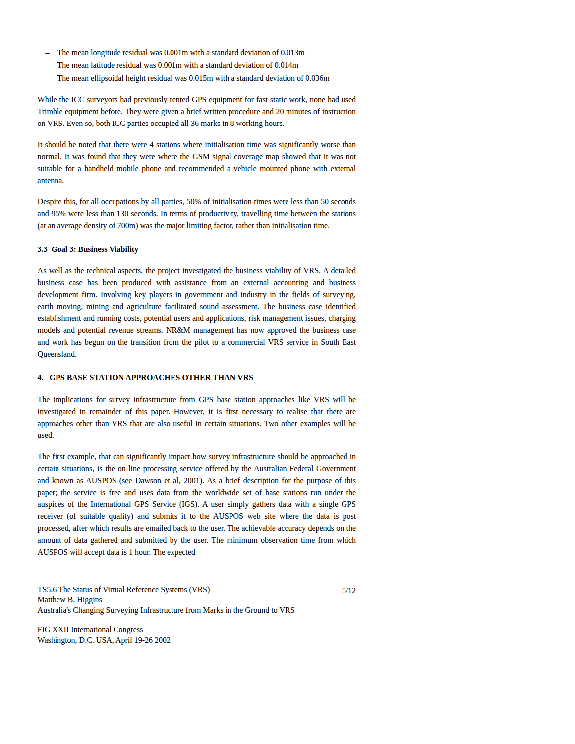The mean longitude residual was 0.001m with a standard deviation of 0.013m
The mean latitude residual was 0.001m with a standard deviation of 0.014m
The mean ellipsoidal height residual was 0.015m with a standard deviation of 0.036m
While the ICC surveyors had previously rented GPS equipment for fast static work, none had used Trimble equipment before. They were given a brief written procedure and 20 minutes of instruction on VRS. Even so, both ICC parties occupied all 36 marks in 8 working hours.
It should be noted that there were 4 stations where initialisation time was significantly worse than normal. It was found that they were where the GSM signal coverage map showed that it was not suitable for a handheld mobile phone and recommended a vehicle mounted phone with external antenna.
Despite this, for all occupations by all parties, 50% of initialisation times were less than 50 seconds and 95% were less than 130 seconds. In terms of productivity, travelling time between the stations (at an average density of 700m) was the major limiting factor, rather than initialisation time.
3.3 Goal 3: Business Viability
As well as the technical aspects, the project investigated the business viability of VRS. A detailed business case has been produced with assistance from an external accounting and business development firm. Involving key players in government and industry in the fields of surveying, earth moving, mining and agriculture facilitated sound assessment. The business case identified establishment and running costs, potential users and applications, risk management issues, charging models and potential revenue streams. NR&M management has now approved the business case and work has begun on the transition from the pilot to a commercial VRS service in South East Queensland.
4. GPS BASE STATION APPROACHES OTHER THAN VRS
The implications for survey infrastructure from GPS base station approaches like VRS will be investigated in remainder of this paper. However, it is first necessary to realise that there are approaches other than VRS that are also useful in certain situations. Two other examples will be used.
The first example, that can significantly impact how survey infrastructure should be approached in certain situations, is the on-line processing service offered by the Australian Federal Government and known as AUSPOS (see Dawson et al, 2001). As a brief description for the purpose of this paper; the service is free and uses data from the worldwide set of base stations run under the auspices of the International GPS Service (IGS). A user simply gathers data with a single GPS receiver (of suitable quality) and submits it to the AUSPOS web site where the data is post processed, after which results are emailed back to the user. The achievable accuracy depends on the amount of data gathered and submitted by the user. The minimum observation time from which AUSPOS will accept data is 1 hour. The expected
5/12
TS5.6 The Status of Virtual Reference Systems (VRS)
Matthew B. Higgins
Australia's Changing Surveying Infrastructure from Marks in the Ground to VRS
FIG XXII International Congress
Washington, D.C. USA, April 19-26 2002